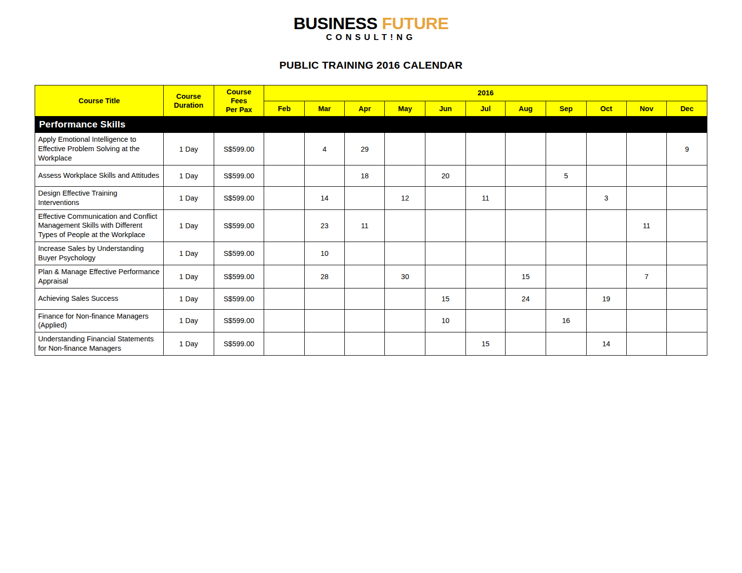BUSINESS FUTURE
CONSULT!NG
PUBLIC TRAINING 2016 CALENDAR
| Course Title | Course Duration | Course Fees Per Pax | 2016 |
| --- | --- | --- | --- |
| Feb | Mar | Apr | May | Jun | Jul | Aug | Sep | Oct | Nov | Dec |
| Performance Skills |
| Apply Emotional Intelligence to Effective Problem Solving at the Workplace | 1 Day | S$599.00 | | 4 | 29 | | | | | | | | 9 |
| Assess Workplace Skills and Attitudes | 1 Day | S$599.00 | | | 18 | | 20 | | | 5 | | | |
| Design Effective Training Interventions | 1 Day | S$599.00 | | 14 | | 12 | | 11 | | | 3 | | |
| Effective Communication and Conflict Management Skills with Different Types of People at the Workplace | 1 Day | S$599.00 | | 23 | 11 | | | | | | | 11 | |
| Increase Sales by Understanding Buyer Psychology | 1 Day | S$599.00 | | 10 | | | | | | | | | |
| Plan & Manage Effective Performance Appraisal | 1 Day | S$599.00 | | 28 | | 30 | | | 15 | | | 7 | |
| Achieving Sales Success | 1 Day | S$599.00 | | | | | 15 | | 24 | | 19 | | |
| Finance for Non-finance Managers (Applied) | 1 Day | S$599.00 | | | | | 10 | | | 16 | | | |
| Understanding Financial Statements for Non-finance Managers | 1 Day | S$599.00 | | | | | | 15 | | | 14 | | |